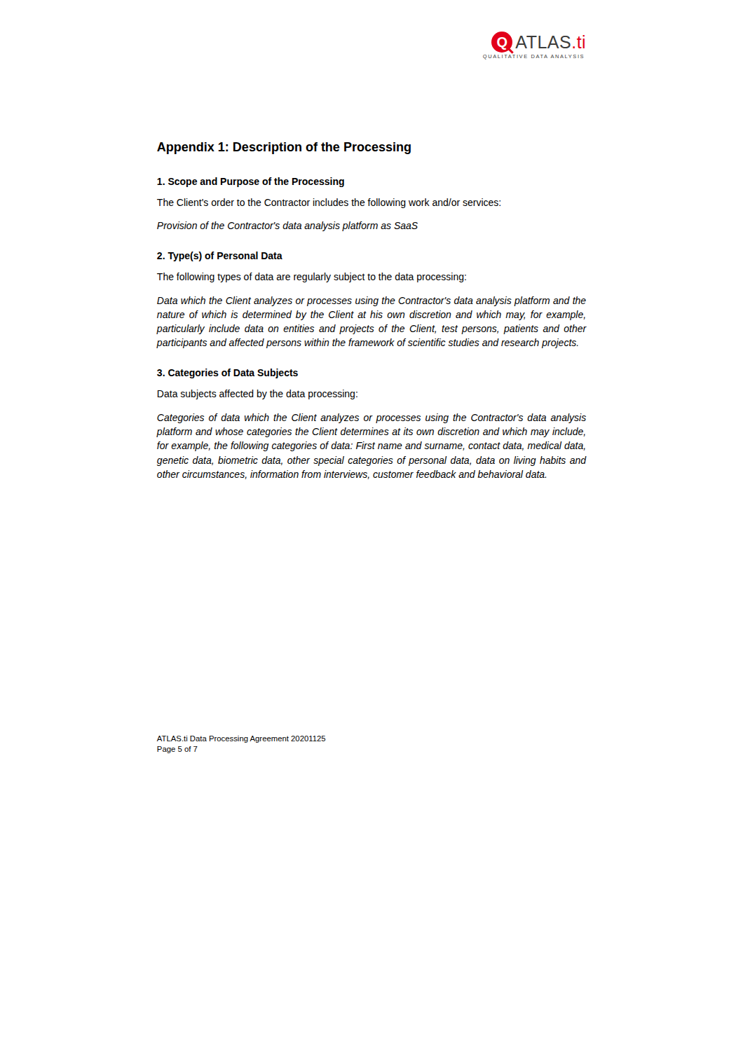QATLAS.ti QUALITATIVE DATA ANALYSIS
Appendix 1: Description of the Processing
1. Scope and Purpose of the Processing
The Client's order to the Contractor includes the following work and/or services:
Provision of the Contractor's data analysis platform as SaaS
2. Type(s) of Personal Data
The following types of data are regularly subject to the data processing:
Data which the Client analyzes or processes using the Contractor's data analysis platform and the nature of which is determined by the Client at his own discretion and which may, for example, particularly include data on entities and projects of the Client, test persons, patients and other participants and affected persons within the framework of scientific studies and research projects.
3. Categories of Data Subjects
Data subjects affected by the data processing:
Categories of data which the Client analyzes or processes using the Contractor's data analysis platform and whose categories the Client determines at its own discretion and which may include, for example, the following categories of data: First name and surname, contact data, medical data, genetic data, biometric data, other special categories of personal data, data on living habits and other circumstances, information from interviews, customer feedback and behavioral data.
ATLAS.ti Data Processing Agreement 20201125
Page 5 of 7